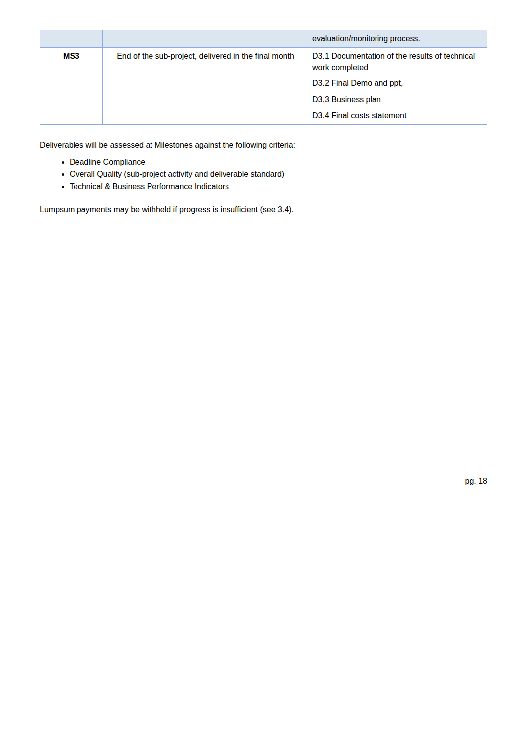| | | evaluation/monitoring process. |
| MS3 | End of the sub-project, delivered in the final month | D3.1 Documentation of the results of technical work completed D3.2 Final Demo and ppt, D3.3 Business plan D3.4 Final costs statement |
Deliverables will be assessed at Milestones against the following criteria:
Deadline Compliance
Overall Quality (sub-project activity and deliverable standard)
Technical & Business Performance Indicators
Lumpsum payments may be withheld if progress is insufficient (see 3.4).
pg. 18